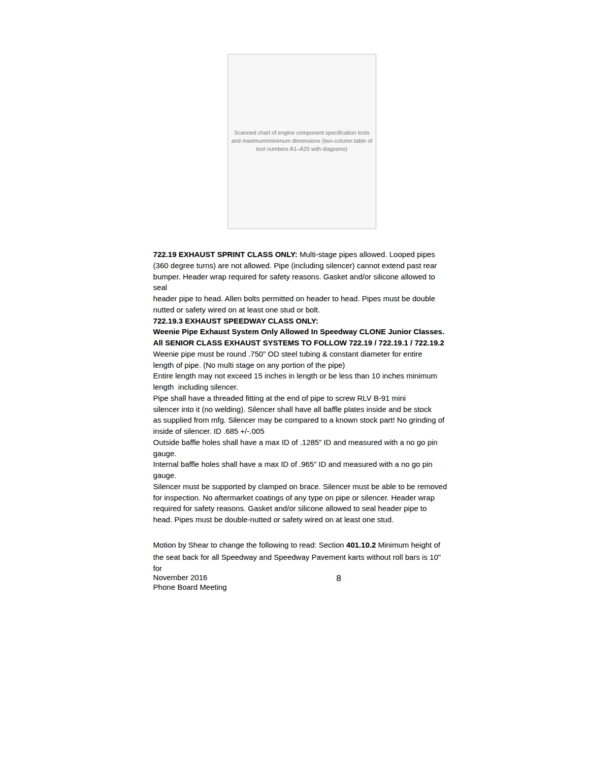Scanned chart of engine component specification tools and maximum/minimum dimensions (two-column table of tool numbers A1–A20 with diagrams)
722.19 EXHAUST SPRINT CLASS ONLY: Multi-stage pipes allowed. Looped pipes
(360 degree turns) are not allowed. Pipe (including silencer) cannot extend past rear
bumper. Header wrap required for safety reasons. Gasket and/or silicone allowed to seal
header pipe to head. Allen bolts permitted on header to head. Pipes must be double
nutted or safety wired on at least one stud or bolt.
722.19.3 EXHAUST SPEEDWAY CLASS ONLY:
Weenie Pipe Exhaust System Only Allowed In Speedway CLONE Junior Classes.
All SENIOR CLASS EXHAUST SYSTEMS TO FOLLOW 722.19 / 722.19.1 / 722.19.2
Weenie pipe must be round .750” OD steel tubing & constant diameter for entire
length of pipe. (No multi stage on any portion of the pipe)
Entire length may not exceed 15 inches in length or be less than 10 inches minimum
length including silencer.
Pipe shall have a threaded fitting at the end of pipe to screw RLV B-91 mini
silencer into it (no welding). Silencer shall have all baffle plates inside and be stock
as supplied from mfg. Silencer may be compared to a known stock part! No grinding of
inside of silencer. ID .685 +/-.005
Outside baffle holes shall have a max ID of .1285” ID and measured with a no go pin
gauge.
Internal baffle holes shall have a max ID of .965” ID and measured with a no go pin
gauge.
Silencer must be supported by clamped on brace. Silencer must be able to be removed
for inspection. No aftermarket coatings of any type on pipe or silencer. Header wrap
required for safety reasons. Gasket and/or silicone allowed to seal header pipe to
head. Pipes must be double-nutted or safety wired on at least one stud.
Motion by Shear to change the following to read: Section 401.10.2 Minimum height of
the seat back for all Speedway and Speedway Pavement karts without roll bars is 10" for
November 2016
Phone Board Meeting
8